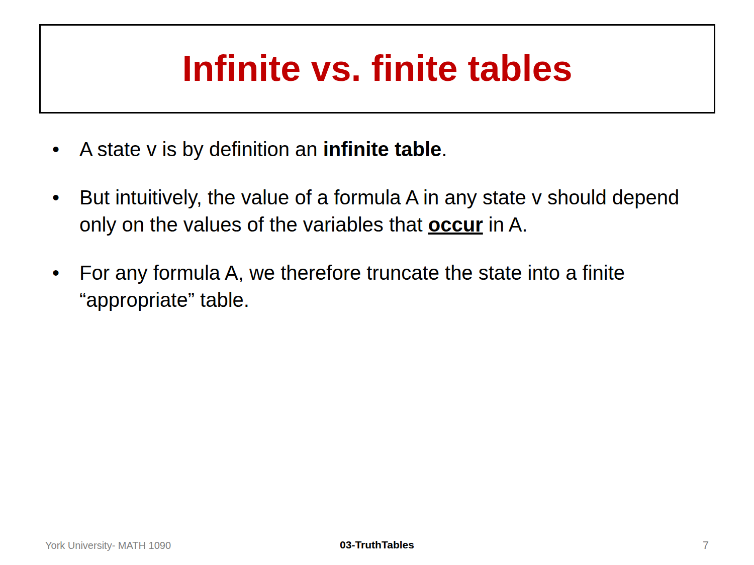Infinite vs. finite tables
A state v is by definition an infinite table.
But intuitively, the value of a formula A in any state v should depend only on the values of the variables that occur in A.
For any formula A, we therefore truncate the state into a finite “appropriate” table.
York University- MATH 1090 03-TruthTables 7